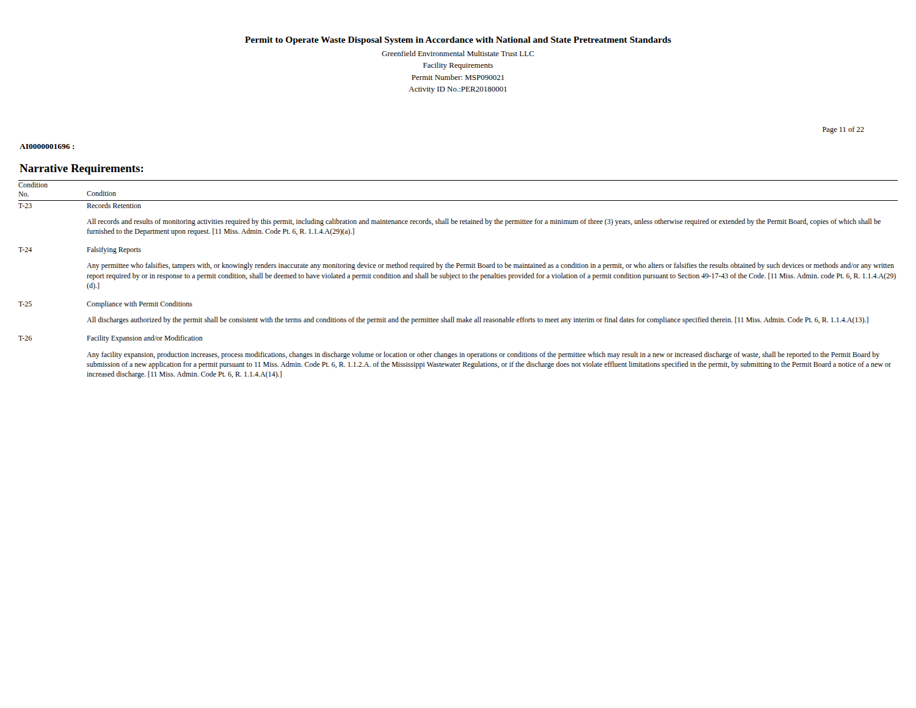Permit to Operate Waste Disposal System in Accordance with National and State Pretreatment Standards
Greenfield Environmental Multistate Trust LLC
Facility Requirements
Permit Number: MSP090021
Activity ID No.:PER20180001
Page 11 of 22
AI0000001696 :
Narrative Requirements:
| Condition No. | Condition |
| T-23 | Records Retention All records and results of monitoring activities required by this permit, including calibration and maintenance records, shall be retained by the permittee for a minimum of three (3) years, unless otherwise required or extended by the Permit Board, copies of which shall be furnished to the Department upon request. [11 Miss. Admin. Code Pt. 6, R. 1.1.4.A(29)(a).] |
| T-24 | Falsifying Reports Any permittee who falsifies, tampers with, or knowingly renders inaccurate any monitoring device or method required by the Permit Board to be maintained as a condition in a permit, or who alters or falsifies the results obtained by such devices or methods and/or any written report required by or in response to a permit condition, shall be deemed to have violated a permit condition and shall be subject to the penalties provided for a violation of a permit condition pursuant to Section 49-17-43 of the Code. [11 Miss. Admin. code Pt. 6, R. 1.1.4.A(29)(d).] |
| T-25 | Compliance with Permit Conditions All discharges authorized by the permit shall be consistent with the terms and conditions of the permit and the permittee shall make all reasonable efforts to meet any interim or final dates for compliance specified therein. [11 Miss. Admin. Code Pt. 6, R. 1.1.4.A(13).] |
| T-26 | Facility Expansion and/or Modification Any facility expansion, production increases, process modifications, changes in discharge volume or location or other changes in operations or conditions of the permittee which may result in a new or increased discharge of waste, shall be reported to the Permit Board by submission of a new application for a permit pursuant to 11 Miss. Admin. Code Pt. 6, R. 1.1.2.A. of the Mississippi Wastewater Regulations, or if the discharge does not violate effluent limitations specified in the permit, by submitting to the Permit Board a notice of a new or increased discharge. [11 Miss. Admin. Code Pt. 6, R. 1.1.4.A(14).] |